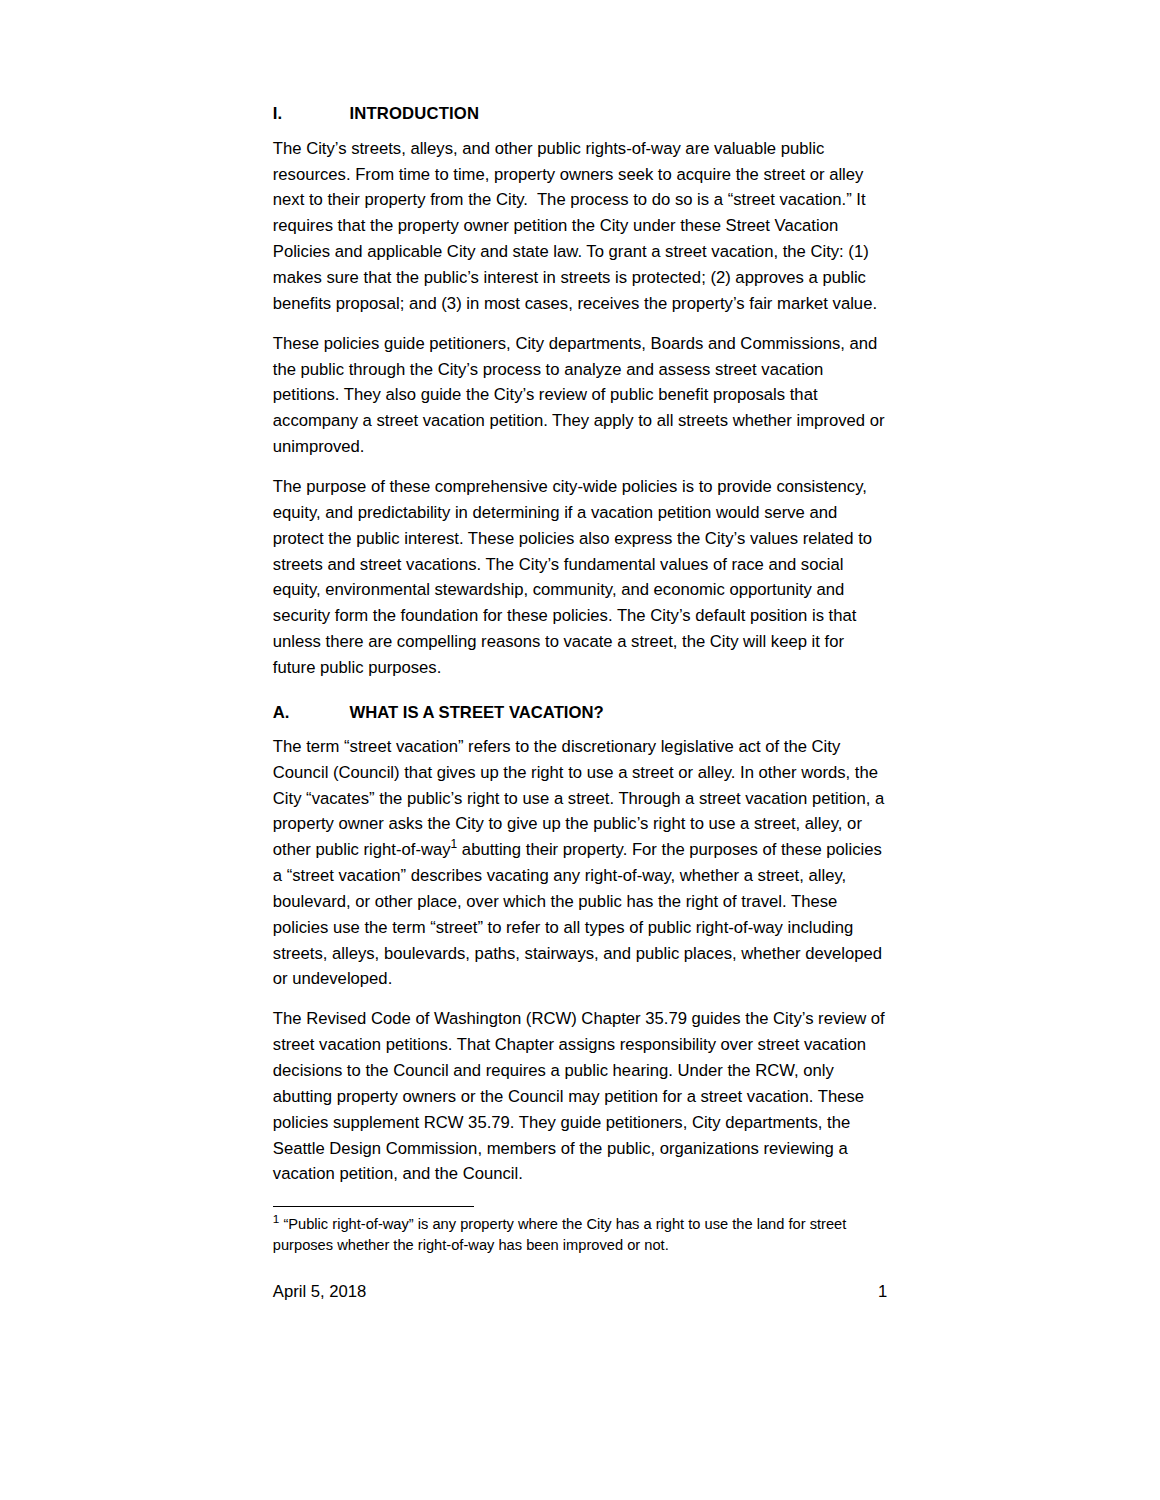I. INTRODUCTION
The City’s streets, alleys, and other public rights-of-way are valuable public resources. From time to time, property owners seek to acquire the street or alley next to their property from the City. The process to do so is a “street vacation.” It requires that the property owner petition the City under these Street Vacation Policies and applicable City and state law. To grant a street vacation, the City: (1) makes sure that the public’s interest in streets is protected; (2) approves a public benefits proposal; and (3) in most cases, receives the property’s fair market value.
These policies guide petitioners, City departments, Boards and Commissions, and the public through the City’s process to analyze and assess street vacation petitions. They also guide the City’s review of public benefit proposals that accompany a street vacation petition. They apply to all streets whether improved or unimproved.
The purpose of these comprehensive city-wide policies is to provide consistency, equity, and predictability in determining if a vacation petition would serve and protect the public interest. These policies also express the City’s values related to streets and street vacations. The City’s fundamental values of race and social equity, environmental stewardship, community, and economic opportunity and security form the foundation for these policies. The City’s default position is that unless there are compelling reasons to vacate a street, the City will keep it for future public purposes.
A. WHAT IS A STREET VACATION?
The term “street vacation” refers to the discretionary legislative act of the City Council (Council) that gives up the right to use a street or alley. In other words, the City “vacates” the public’s right to use a street. Through a street vacation petition, a property owner asks the City to give up the public’s right to use a street, alley, or other public right-of-way1 abutting their property. For the purposes of these policies a “street vacation” describes vacating any right-of-way, whether a street, alley, boulevard, or other place, over which the public has the right of travel. These policies use the term “street” to refer to all types of public right-of-way including streets, alleys, boulevards, paths, stairways, and public places, whether developed or undeveloped.
The Revised Code of Washington (RCW) Chapter 35.79 guides the City’s review of street vacation petitions. That Chapter assigns responsibility over street vacation decisions to the Council and requires a public hearing. Under the RCW, only abutting property owners or the Council may petition for a street vacation. These policies supplement RCW 35.79. They guide petitioners, City departments, the Seattle Design Commission, members of the public, organizations reviewing a vacation petition, and the Council.
1 “Public right-of-way” is any property where the City has a right to use the land for street purposes whether the right-of-way has been improved or not.
April 5, 2018 1